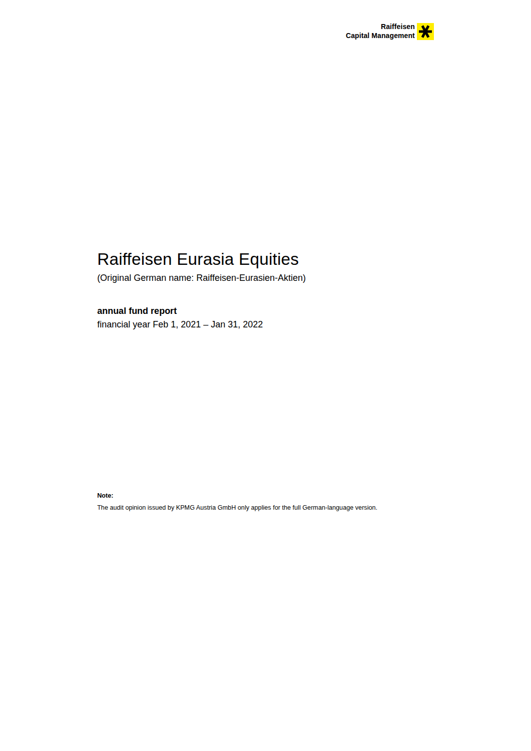Raiffeisen
Capital Management
Raiffeisen Eurasia Equities
(Original German name: Raiffeisen-Eurasien-Aktien)
annual fund report
financial year Feb 1, 2021 – Jan 31, 2022
Note: The audit opinion issued by KPMG Austria GmbH only applies for the full German-language version.